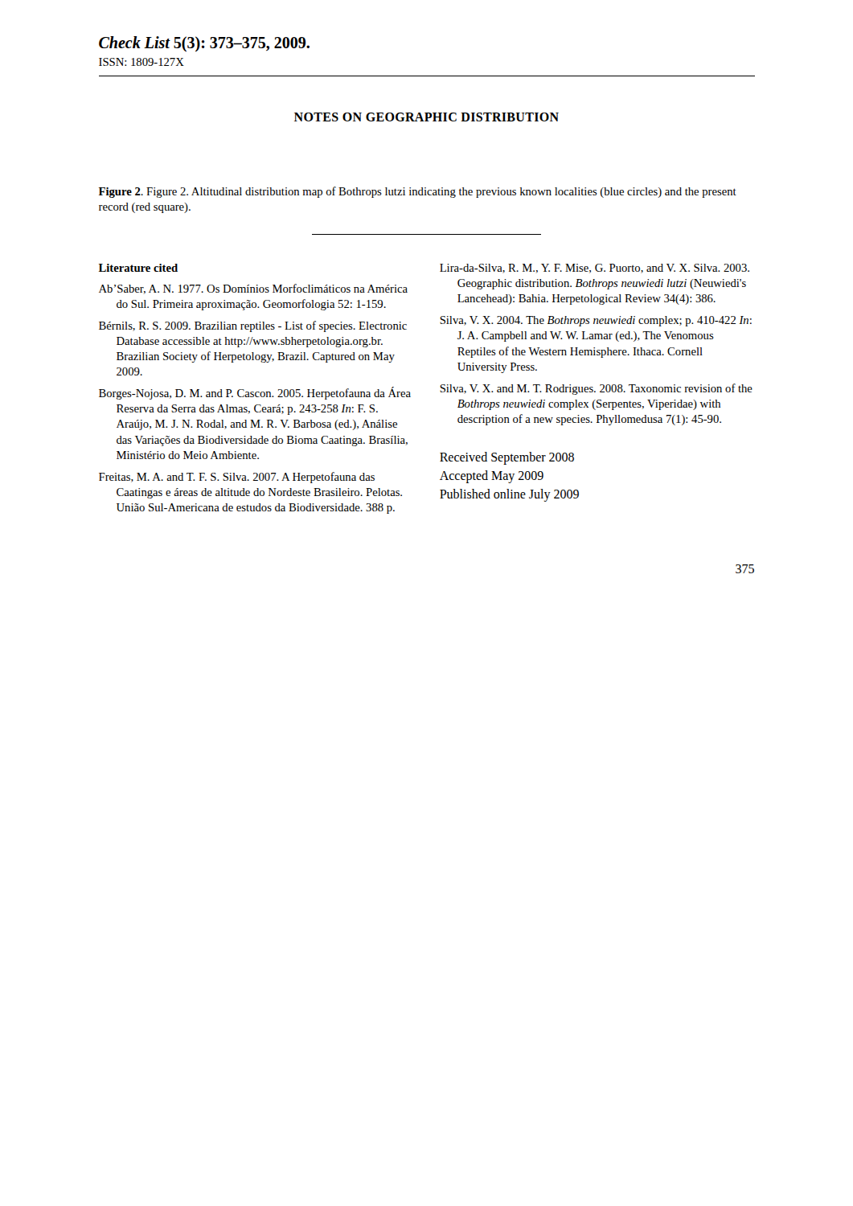Check List 5(3): 373–375, 2009.
ISSN: 1809-127X
NOTES ON GEOGRAPHIC DISTRIBUTION
Figure 2. Figure 2. Altitudinal distribution map of Bothrops lutzi indicating the previous known localities (blue circles) and the present record (red square).
Literature cited
Ab’Saber, A. N. 1977. Os Domínios Morfoclimáticos na América do Sul. Primeira aproximação. Geomorfologia 52: 1-159.
Bérnils, R. S. 2009. Brazilian reptiles - List of species. Electronic Database accessible at http://www.sbherpetologia.org.br. Brazilian Society of Herpetology, Brazil. Captured on May 2009.
Borges-Nojosa, D. M. and P. Cascon. 2005. Herpetofauna da Área Reserva da Serra das Almas, Ceará; p. 243-258 In: F. S. Araújo, M. J. N. Rodal, and M. R. V. Barbosa (ed.), Análise das Variações da Biodiversidade do Bioma Caatinga. Brasília, Ministério do Meio Ambiente.
Freitas, M. A. and T. F. S. Silva. 2007. A Herpetofauna das Caatingas e áreas de altitude do Nordeste Brasileiro. Pelotas. União Sul-Americana de estudos da Biodiversidade. 388 p.
Lira-da-Silva, R. M., Y. F. Mise, G. Puorto, and V. X. Silva. 2003. Geographic distribution. Bothrops neuwiedi lutzi (Neuwiedi's Lancehead): Bahia. Herpetological Review 34(4): 386.
Silva, V. X. 2004. The Bothrops neuwiedi complex; p. 410-422 In: J. A. Campbell and W. W. Lamar (ed.), The Venomous Reptiles of the Western Hemisphere. Ithaca. Cornell University Press.
Silva, V. X. and M. T. Rodrigues. 2008. Taxonomic revision of the Bothrops neuwiedi complex (Serpentes, Viperidae) with description of a new species. Phyllomedusa 7(1): 45-90.
Received September 2008
Accepted May 2009
Published online July 2009
375